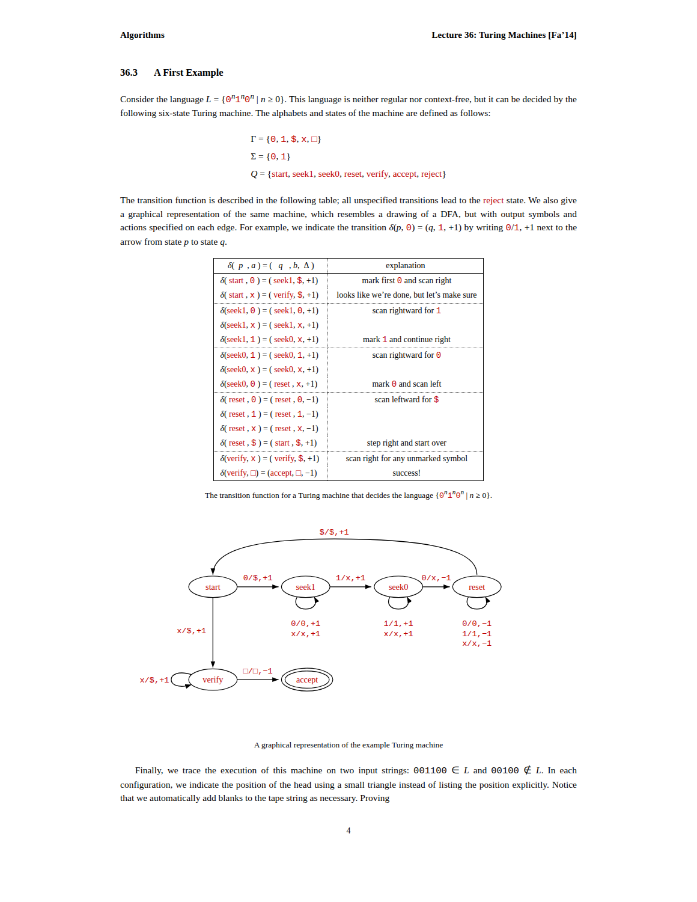Algorithms
Lecture 36: Turing Machines [Fa’14]
36.3 A First Example
Consider the language L = {0n1n0n | n ≥ 0}. This language is neither regular nor context-free, but it can be decided by the following six-state Turing machine. The alphabets and states of the machine are defined as follows:
Γ = {0, 1, $, x, □}
Σ = {0, 1}
Q = {start, seek1, seek0, reset, verify, accept, reject}
The transition function is described in the following table; all unspecified transitions lead to the reject state. We also give a graphical representation of the same machine, which resembles a drawing of a DFA, but with output symbols and actions specified on each edge. For example, we indicate the transition δ(p, 0) = (q, 1, +1) by writing 0/1, +1 next to the arrow from state p to state q.
| δ ( p , a ) = ( q , b , Δ ) | explanation |
| --- | --- |
| δ ( start , 0 ) = ( seek1 , $ , +1) | mark first 0 and scan right |
| δ ( start , x ) = ( verify , $ , +1) | looks like we’re done, but let’s make sure |
| δ ( seek1 , 0 ) = ( seek1 , 0 , +1) | scan rightward for 1 |
| δ ( seek1 , x ) = ( seek1 , x , +1) | |
| δ ( seek1 , 1 ) = ( seek0 , x , +1) | mark 1 and continue right |
| δ ( seek0 , 1 ) = ( seek0 , 1 , +1) | scan rightward for 0 |
| δ ( seek0 , x ) = ( seek0 , x , +1) | |
| δ ( seek0 , 0 ) = ( reset , x , +1) | mark 0 and scan left |
| δ ( reset , 0 ) = ( reset , 0 , −1) | scan leftward for $ |
| δ ( reset , 1 ) = ( reset , 1 , −1) | |
| δ ( reset , x ) = ( reset , x , −1) | |
| δ ( reset , $ ) = ( start , $ , +1) | step right and start over |
| δ ( verify , x ) = ( verify , $ , +1) | scan right for any unmarked symbol |
| δ ( verify , □ ) = ( accept , □ , −1) | success! |
The transition function for a Turing machine that decides the language {0n1n0n | n ≥ 0}.
$/$,+1 start seek1 seek0 reset 0/$,+1 1/x,+1 0/x,−1 0/0,+1 x/x,+1 1/1,+1 x/x,+1 0/0,−1 1/1,−1 x/x,−1 x/$,+1 verify x/$,+1 □/□,−1 accept
A graphical representation of the example Turing machine
Finally, we trace the execution of this machine on two input strings: 001100 ∈ L and 00100 ∉ L. In each configuration, we indicate the position of the head using a small triangle instead of listing the position explicitly. Notice that we automatically add blanks to the tape string as necessary. Proving
4